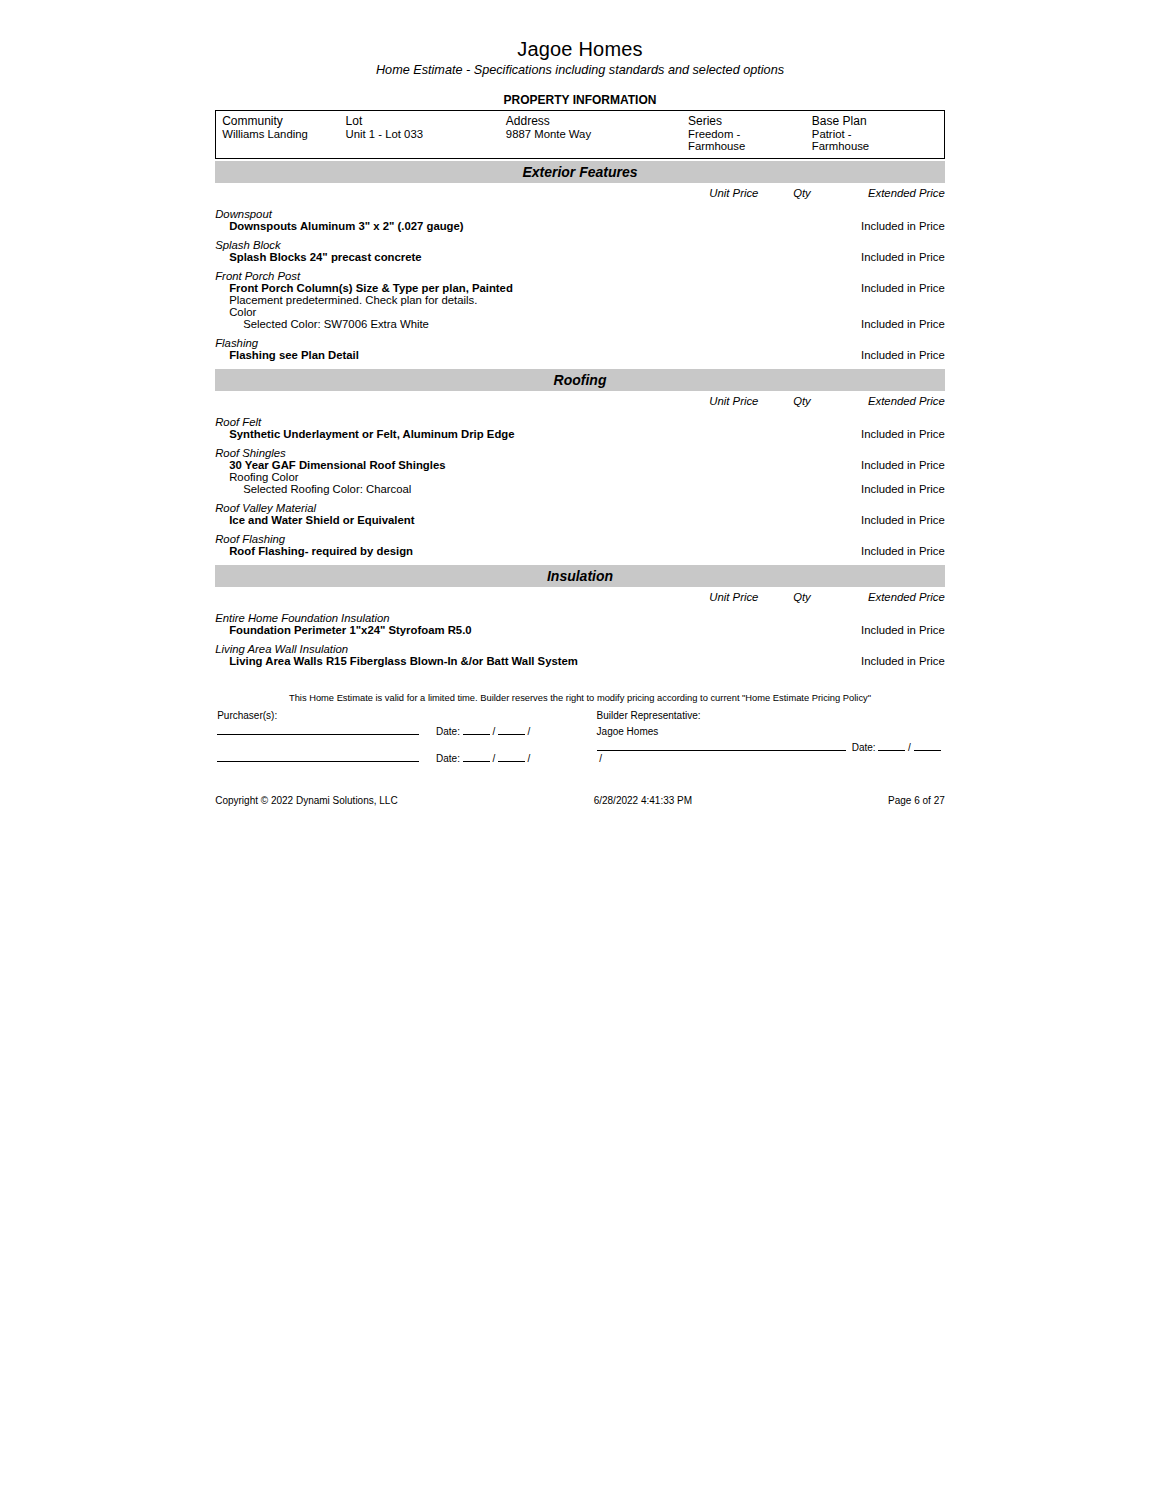Jagoe Homes
Home Estimate - Specifications including standards and selected options
PROPERTY INFORMATION
| Community Williams Landing | Lot Unit 1 - Lot 033 | Address 9887 Monte Way | Series Freedom - Farmhouse | Base Plan Patriot - Farmhouse |
Exterior Features
| | Unit Price | Qty | Extended Price |
| Downspout | | | |
| Downspouts Aluminum 3" x 2" (.027 gauge) | | | Included in Price |
| Splash Block | | | |
| Splash Blocks 24" precast concrete | | | Included in Price |
| Front Porch Post | | | |
| Front Porch Column(s) Size & Type per plan, Painted | | | Included in Price |
| Placement predetermined. Check plan for details. | | | |
| Color | | | |
| Selected Color: SW7006 Extra White | | | Included in Price |
| Flashing | | | |
| Flashing see Plan Detail | | | Included in Price |
Roofing
| | Unit Price | Qty | Extended Price |
| Roof Felt | | | |
| Synthetic Underlayment or Felt, Aluminum Drip Edge | | | Included in Price |
| Roof Shingles | | | |
| 30 Year GAF Dimensional Roof Shingles | | | Included in Price |
| Roofing Color | | | |
| Selected Roofing Color: Charcoal | | | Included in Price |
| Roof Valley Material | | | |
| Ice and Water Shield or Equivalent | | | Included in Price |
| Roof Flashing | | | |
| Roof Flashing- required by design | | | Included in Price |
Insulation
| | Unit Price | Qty | Extended Price |
| Entire Home Foundation Insulation | | | |
| Foundation Perimeter 1"x24" Styrofoam R5.0 | | | Included in Price |
| Living Area Wall Insulation | | | |
| Living Area Walls R15 Fiberglass Blown-In &/or Batt Wall System | | | Included in Price |
This Home Estimate is valid for a limited time. Builder reserves the right to modify pricing according to current "Home Estimate Pricing Policy"
| Purchaser(s): | | Builder Representative: |
| | Date: / / | Jagoe Homes |
| | Date: / / | Date: / / |
Copyright © 2022 Dynami Solutions, LLC
6/28/2022 4:41:33 PM
Page 6 of 27